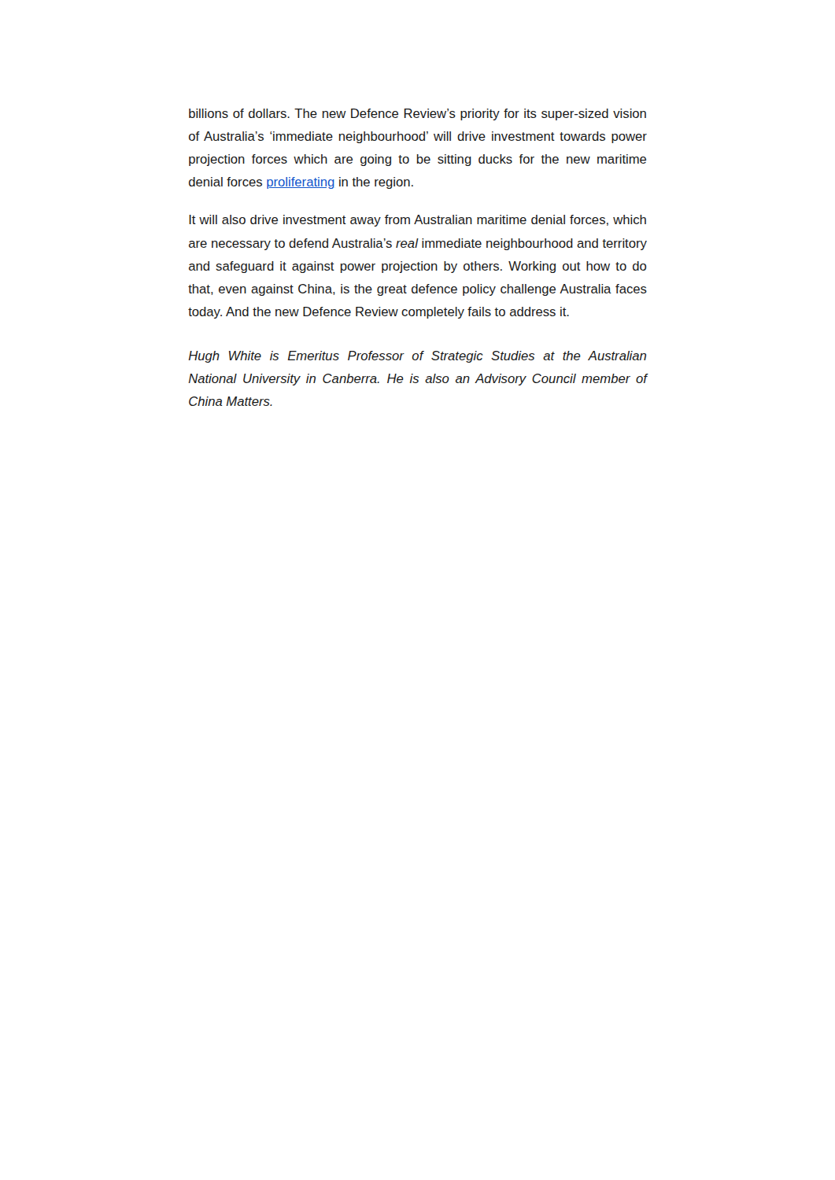billions of dollars. The new Defence Review’s priority for its super-sized vision of Australia’s ‘immediate neighbourhood’ will drive investment towards power projection forces which are going to be sitting ducks for the new maritime denial forces proliferating in the region.
It will also drive investment away from Australian maritime denial forces, which are necessary to defend Australia’s real immediate neighbourhood and territory and safeguard it against power projection by others. Working out how to do that, even against China, is the great defence policy challenge Australia faces today. And the new Defence Review completely fails to address it.
Hugh White is Emeritus Professor of Strategic Studies at the Australian National University in Canberra. He is also an Advisory Council member of China Matters.